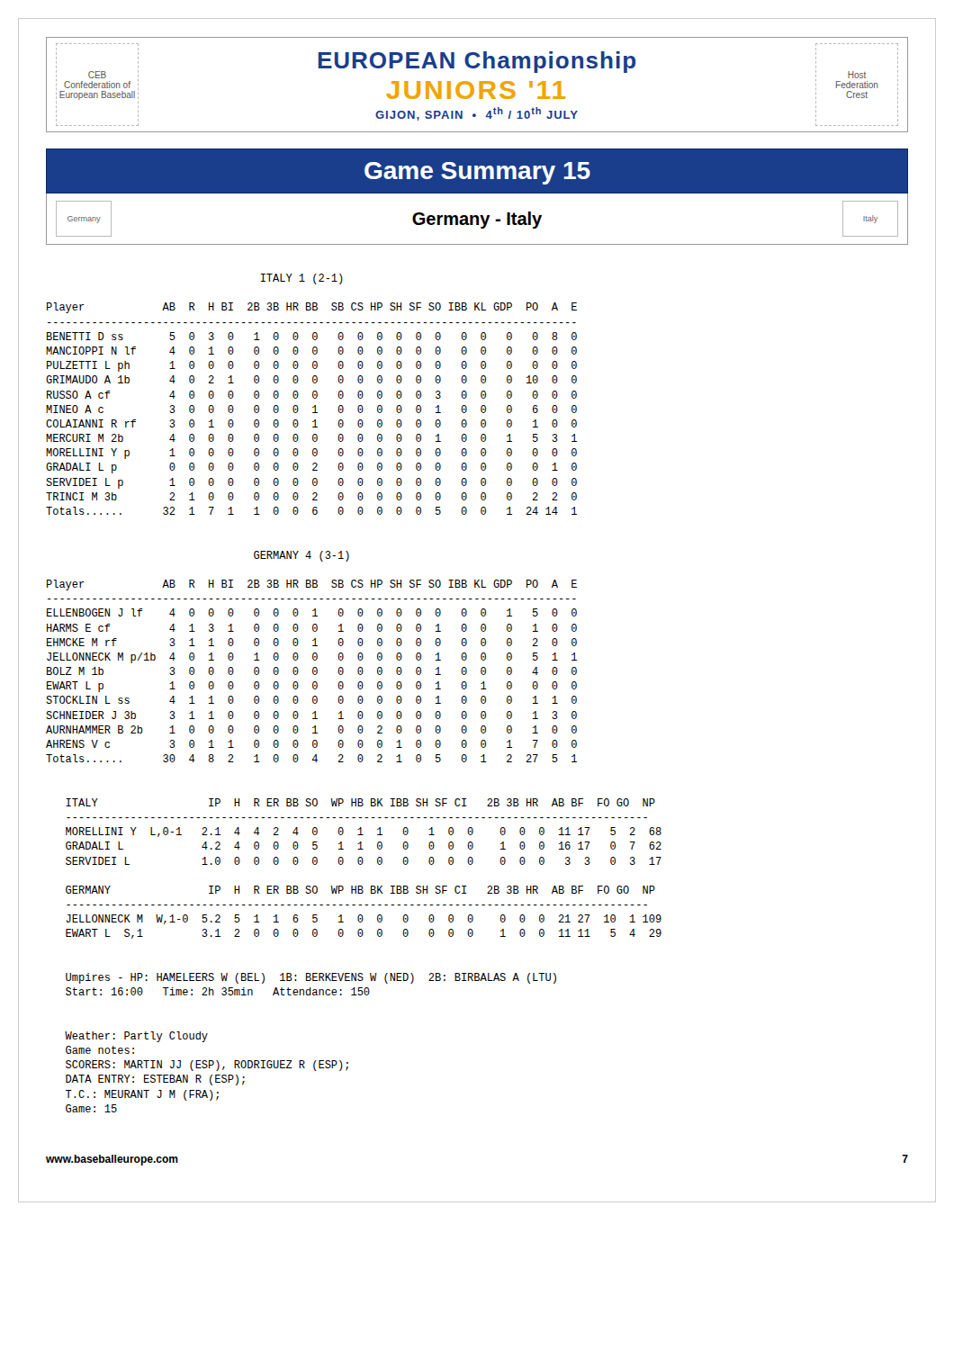CEB
Confederation of
European Baseball
EUROPEAN Championship
JUNIORS '11
GIJON, SPAIN • 4th / 10th JULY
Host
Federation
Crest
Game Summary 15
Germany
Germany - Italy
Italy
                                 ITALY 1 (2-1)

Player            AB  R  H BI  2B 3B HR BB  SB CS HP SH SF SO IBB KL GDP  PO  A  E
----------------------------------------------------------------------------------
BENETTI D ss       5  0  3  0   1  0  0  0   0  0  0  0  0  0   0  0   0   0  8  0
MANCIOPPI N lf     4  0  1  0   0  0  0  0   0  0  0  0  0  0   0  0   0   0  0  0
PULZETTI L ph      1  0  0  0   0  0  0  0   0  0  0  0  0  0   0  0   0   0  0  0
GRIMAUDO A 1b      4  0  2  1   0  0  0  0   0  0  0  0  0  0   0  0   0  10  0  0
RUSSO A cf         4  0  0  0   0  0  0  0   0  0  0  0  0  3   0  0   0   0  0  0
MINEO A c          3  0  0  0   0  0  0  1   0  0  0  0  0  1   0  0   0   6  0  0
COLAIANNI R rf     3  0  1  0   0  0  0  1   0  0  0  0  0  0   0  0   0   1  0  0
MERCURI M 2b       4  0  0  0   0  0  0  0   0  0  0  0  0  1   0  0   1   5  3  1
MORELLINI Y p      1  0  0  0   0  0  0  0   0  0  0  0  0  0   0  0   0   0  0  0
GRADALI L p        0  0  0  0   0  0  0  2   0  0  0  0  0  0   0  0   0   0  1  0
SERVIDEI L p       1  0  0  0   0  0  0  0   0  0  0  0  0  0   0  0   0   0  0  0
TRINCI M 3b        2  1  0  0   0  0  0  2   0  0  0  0  0  0   0  0   0   2  2  0
Totals......      32  1  7  1   1  0  0  6   0  0  0  0  0  5   0  0   1  24 14  1


                                GERMANY 4 (3-1)

Player            AB  R  H BI  2B 3B HR BB  SB CS HP SH SF SO IBB KL GDP  PO  A  E
----------------------------------------------------------------------------------
ELLENBOGEN J lf    4  0  0  0   0  0  0  1   0  0  0  0  0  0   0  0   1   5  0  0
HARMS E cf         4  1  3  1   0  0  0  0   1  0  0  0  0  1   0  0   0   1  0  0
EHMCKE M rf        3  1  1  0   0  0  0  1   0  0  0  0  0  0   0  0   0   2  0  0
JELLONNECK M p/1b  4  0  1  0   1  0  0  0   0  0  0  0  0  1   0  0   0   5  1  1
BOLZ M 1b          3  0  0  0   0  0  0  0   0  0  0  0  0  1   0  0   0   4  0  0
EWART L p          1  0  0  0   0  0  0  0   0  0  0  0  0  1   0  1   0   0  0  0
STOCKLIN L ss      4  1  1  0   0  0  0  0   0  0  0  0  0  1   0  0   0   1  1  0
SCHNEIDER J 3b     3  1  1  0   0  0  0  1   1  0  0  0  0  0   0  0   0   1  3  0
AURNHAMMER B 2b    1  0  0  0   0  0  0  1   0  0  2  0  0  0   0  0   0   1  0  0
AHRENS V c         3  0  1  1   0  0  0  0   0  0  0  1  0  0   0  0   1   7  0  0
Totals......      30  4  8  2   1  0  0  4   2  0  2  1  0  5   0  1   2  27  5  1


   ITALY                 IP  H  R ER BB SO  WP HB BK IBB SH SF CI   2B 3B HR  AB BF  FO GO  NP
   ------------------------------------------------------------------------------------------
   MORELLINI Y  L,0-1   2.1  4  4  2  4  0   0  1  1   0   1  0  0    0  0  0  11 17   5  2  68
   GRADALI L            4.2  4  0  0  0  5   1  1  0   0   0  0  0    1  0  0  16 17   0  7  62
   SERVIDEI L           1.0  0  0  0  0  0   0  0  0   0   0  0  0    0  0  0   3  3   0  3  17

   GERMANY               IP  H  R ER BB SO  WP HB BK IBB SH SF CI   2B 3B HR  AB BF  FO GO  NP
   ------------------------------------------------------------------------------------------
   JELLONNECK M  W,1-0  5.2  5  1  1  6  5   1  0  0   0   0  0  0    0  0  0  21 27  10  1 109
   EWART L  S,1         3.1  2  0  0  0  0   0  0  0   0   0  0  0    1  0  0  11 11   5  4  29


   Umpires - HP: HAMELEERS W (BEL)  1B: BERKEVENS W (NED)  2B: BIRBALAS A (LTU)
   Start: 16:00   Time: 2h 35min   Attendance: 150


   Weather: Partly Cloudy
   Game notes:
   SCORERS: MARTIN JJ (ESP), RODRIGUEZ R (ESP);
   DATA ENTRY: ESTEBAN R (ESP);
   T.C.: MEURANT J M (FRA);
   Game: 15
www.baseballeurope.com
7